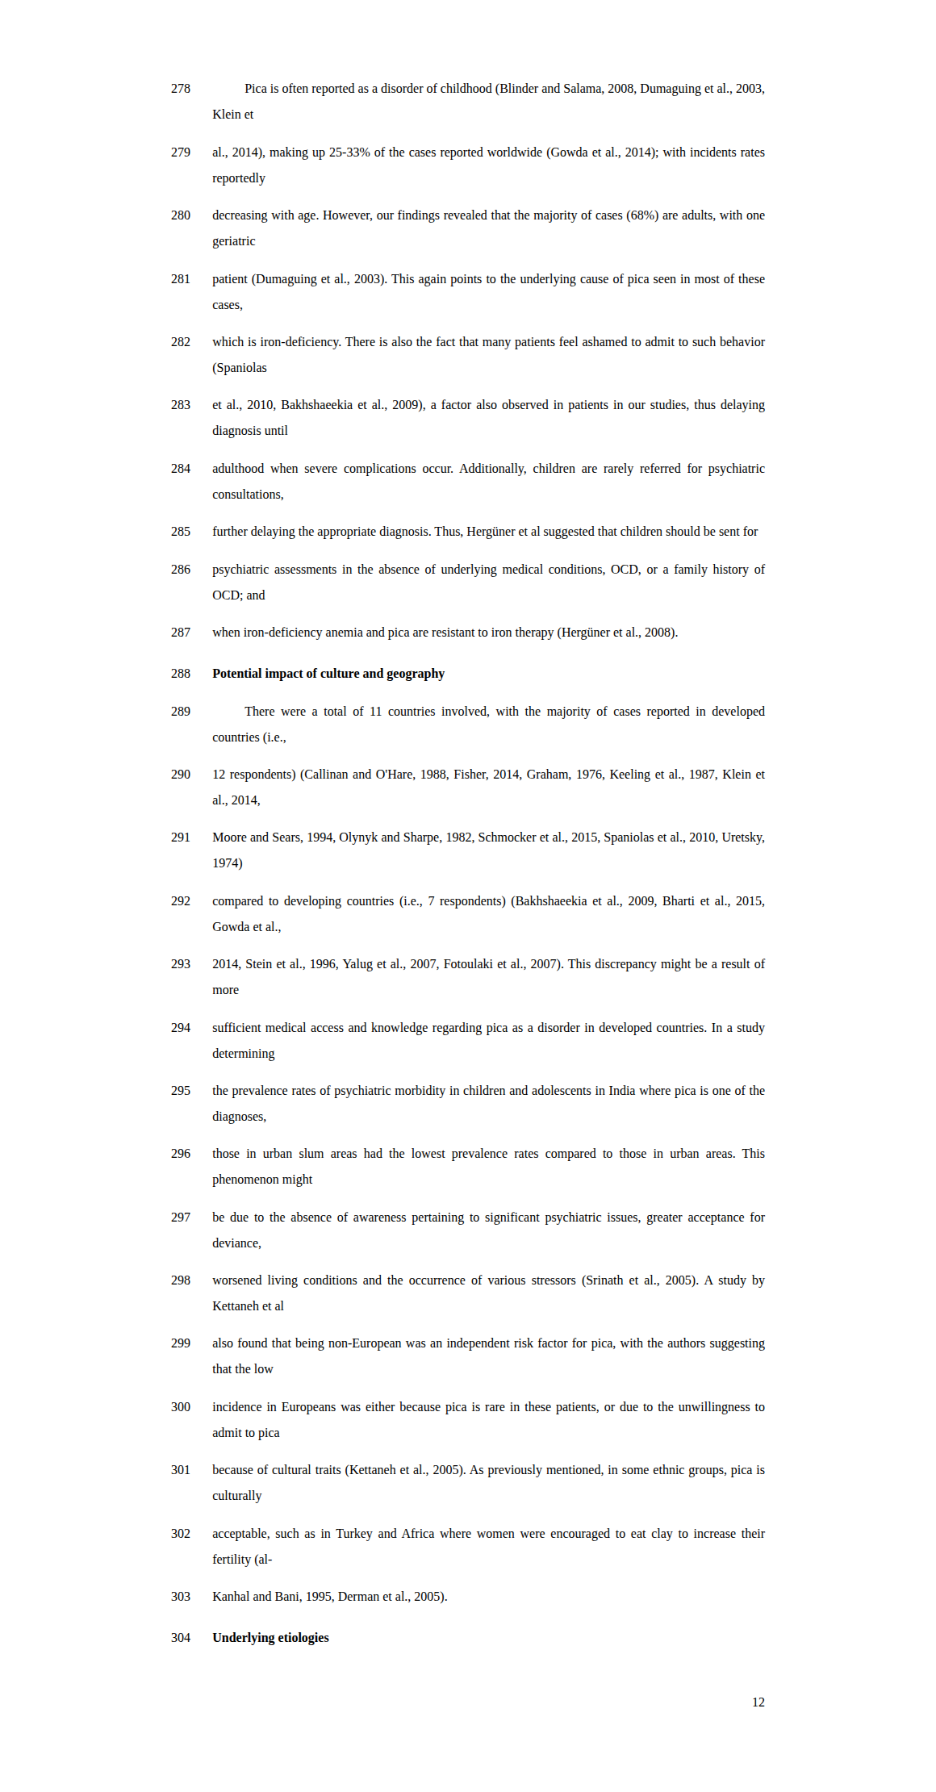278 Pica is often reported as a disorder of childhood (Blinder and Salama, 2008, Dumaguing et al., 2003, Klein et
279 al., 2014), making up 25-33% of the cases reported worldwide (Gowda et al., 2014); with incidents rates reportedly
280 decreasing with age. However, our findings revealed that the majority of cases (68%) are adults, with one geriatric
281 patient (Dumaguing et al., 2003). This again points to the underlying cause of pica seen in most of these cases,
282 which is iron-deficiency. There is also the fact that many patients feel ashamed to admit to such behavior (Spaniolas
283 et al., 2010, Bakhshaeekia et al., 2009), a factor also observed in patients in our studies, thus delaying diagnosis until
284 adulthood when severe complications occur. Additionally, children are rarely referred for psychiatric consultations,
285 further delaying the appropriate diagnosis. Thus, Hergüner et al suggested that children should be sent for
286 psychiatric assessments in the absence of underlying medical conditions, OCD, or a family history of OCD; and
287 when iron-deficiency anemia and pica are resistant to iron therapy (Hergüner et al., 2008).
288 Potential impact of culture and geography
289 There were a total of 11 countries involved, with the majority of cases reported in developed countries (i.e.,
29012 respondents) (Callinan and O'Hare, 1988, Fisher, 2014, Graham, 1976, Keeling et al., 1987, Klein et al., 2014,
291 Moore and Sears, 1994, Olynyk and Sharpe, 1982, Schmocker et al., 2015, Spaniolas et al., 2010, Uretsky, 1974)
292 compared to developing countries (i.e., 7 respondents) (Bakhshaeekia et al., 2009, Bharti et al., 2015, Gowda et al.,
2932014, Stein et al., 1996, Yalug et al., 2007, Fotoulaki et al., 2007). This discrepancy might be a result of more
294 sufficient medical access and knowledge regarding pica as a disorder in developed countries. In a study determining
295 the prevalence rates of psychiatric morbidity in children and adolescents in India where pica is one of the diagnoses,
296 those in urban slum areas had the lowest prevalence rates compared to those in urban areas. This phenomenon might
297 be due to the absence of awareness pertaining to significant psychiatric issues, greater acceptance for deviance,
298 worsened living conditions and the occurrence of various stressors (Srinath et al., 2005). A study by Kettaneh et al
299 also found that being non-European was an independent risk factor for pica, with the authors suggesting that the low
300 incidence in Europeans was either because pica is rare in these patients, or due to the unwillingness to admit to pica
301 because of cultural traits (Kettaneh et al., 2005). As previously mentioned, in some ethnic groups, pica is culturally
302 acceptable, such as in Turkey and Africa where women were encouraged to eat clay to increase their fertility (al-
303 Kanhal and Bani, 1995, Derman et al., 2005).
304 Underlying etiologies
12